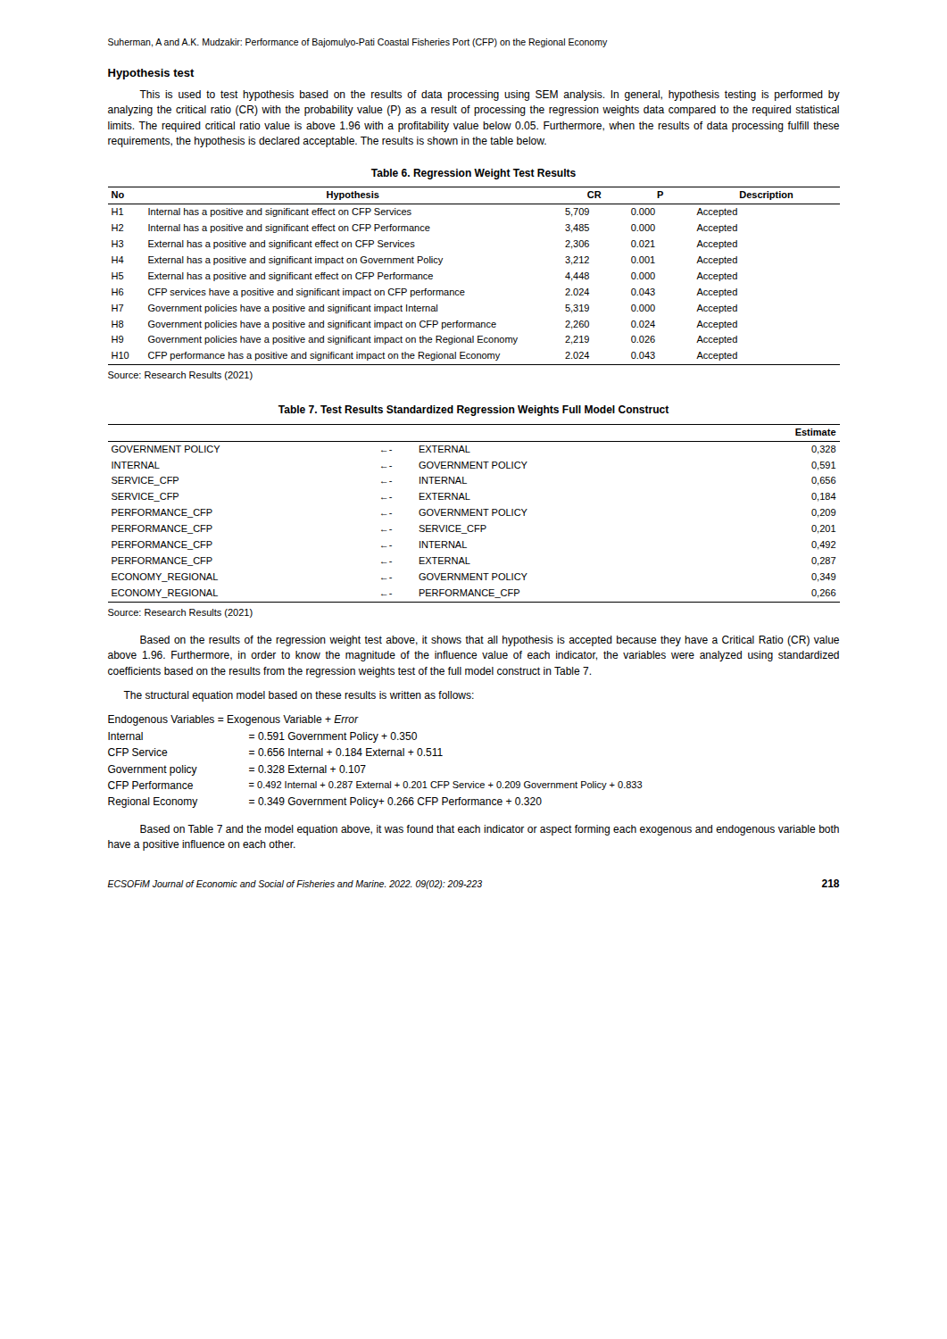Suherman, A and A.K. Mudzakir: Performance of Bajomulyo-Pati Coastal Fisheries Port (CFP) on the Regional Economy
Hypothesis test
This is used to test hypothesis based on the results of data processing using SEM analysis. In general, hypothesis testing is performed by analyzing the critical ratio (CR) with the probability value (P) as a result of processing the regression weights data compared to the required statistical limits. The required critical ratio value is above 1.96 with a profitability value below 0.05. Furthermore, when the results of data processing fulfill these requirements, the hypothesis is declared acceptable. The results is shown in the table below.
Table 6. Regression Weight Test Results
| No | Hypothesis | CR | P | Description |
| --- | --- | --- | --- | --- |
| H1 | Internal has a positive and significant effect on CFP Services | 5,709 | 0.000 | Accepted |
| H2 | Internal has a positive and significant effect on CFP Performance | 3,485 | 0.000 | Accepted |
| H3 | External has a positive and significant effect on CFP Services | 2,306 | 0.021 | Accepted |
| H4 | External has a positive and significant impact on Government Policy | 3,212 | 0.001 | Accepted |
| H5 | External has a positive and significant effect on CFP Performance | 4,448 | 0.000 | Accepted |
| H6 | CFP services have a positive and significant impact on CFP performance | 2.024 | 0.043 | Accepted |
| H7 | Government policies have a positive and significant impact Internal | 5,319 | 0.000 | Accepted |
| H8 | Government policies have a positive and significant impact on CFP performance | 2,260 | 0.024 | Accepted |
| H9 | Government policies have a positive and significant impact on the Regional Economy | 2,219 | 0.026 | Accepted |
| H10 | CFP performance has a positive and significant impact on the Regional Economy | 2.024 | 0.043 | Accepted |
Source: Research Results (2021)
Table 7. Test Results Standardized Regression Weights Full Model Construct
| | | | Estimate |
| --- | --- | --- | --- |
| GOVERNMENT POLICY | ←- | EXTERNAL | 0,328 |
| INTERNAL | ←- | GOVERNMENT POLICY | 0,591 |
| SERVICE_CFP | ←- | INTERNAL | 0,656 |
| SERVICE_CFP | ←- | EXTERNAL | 0,184 |
| PERFORMANCE_CFP | ←- | GOVERNMENT POLICY | 0,209 |
| PERFORMANCE_CFP | ←- | SERVICE_CFP | 0,201 |
| PERFORMANCE_CFP | ←- | INTERNAL | 0,492 |
| PERFORMANCE_CFP | ←- | EXTERNAL | 0,287 |
| ECONOMY_REGIONAL | ←- | GOVERNMENT POLICY | 0,349 |
| ECONOMY_REGIONAL | ←- | PERFORMANCE_CFP | 0,266 |
Source: Research Results (2021)
Based on the results of the regression weight test above, it shows that all hypothesis is accepted because they have a Critical Ratio (CR) value above 1.96. Furthermore, in order to know the magnitude of the influence value of each indicator, the variables were analyzed using standardized coefficients based on the results from the regression weights test of the full model construct in Table 7.
The structural equation model based on these results is written as follows:
| Endogenous Variables = Exogenous Variable + Error |
| Internal | = 0.591 Government Policy + 0.350 |
| CFP Service | = 0.656 Internal + 0.184 External + 0.511 |
| Government policy | = 0.328 External + 0.107 |
| CFP Performance | = 0.492 Internal + 0.287 External + 0.201 CFP Service + 0.209 Government Policy + 0.833 |
| Regional Economy | = 0.349 Government Policy+ 0.266 CFP Performance + 0.320 |
Based on Table 7 and the model equation above, it was found that each indicator or aspect forming each exogenous and endogenous variable both have a positive influence on each other.
ECSOFiM Journal of Economic and Social of Fisheries and Marine. 2022. 09(02): 209-223 218